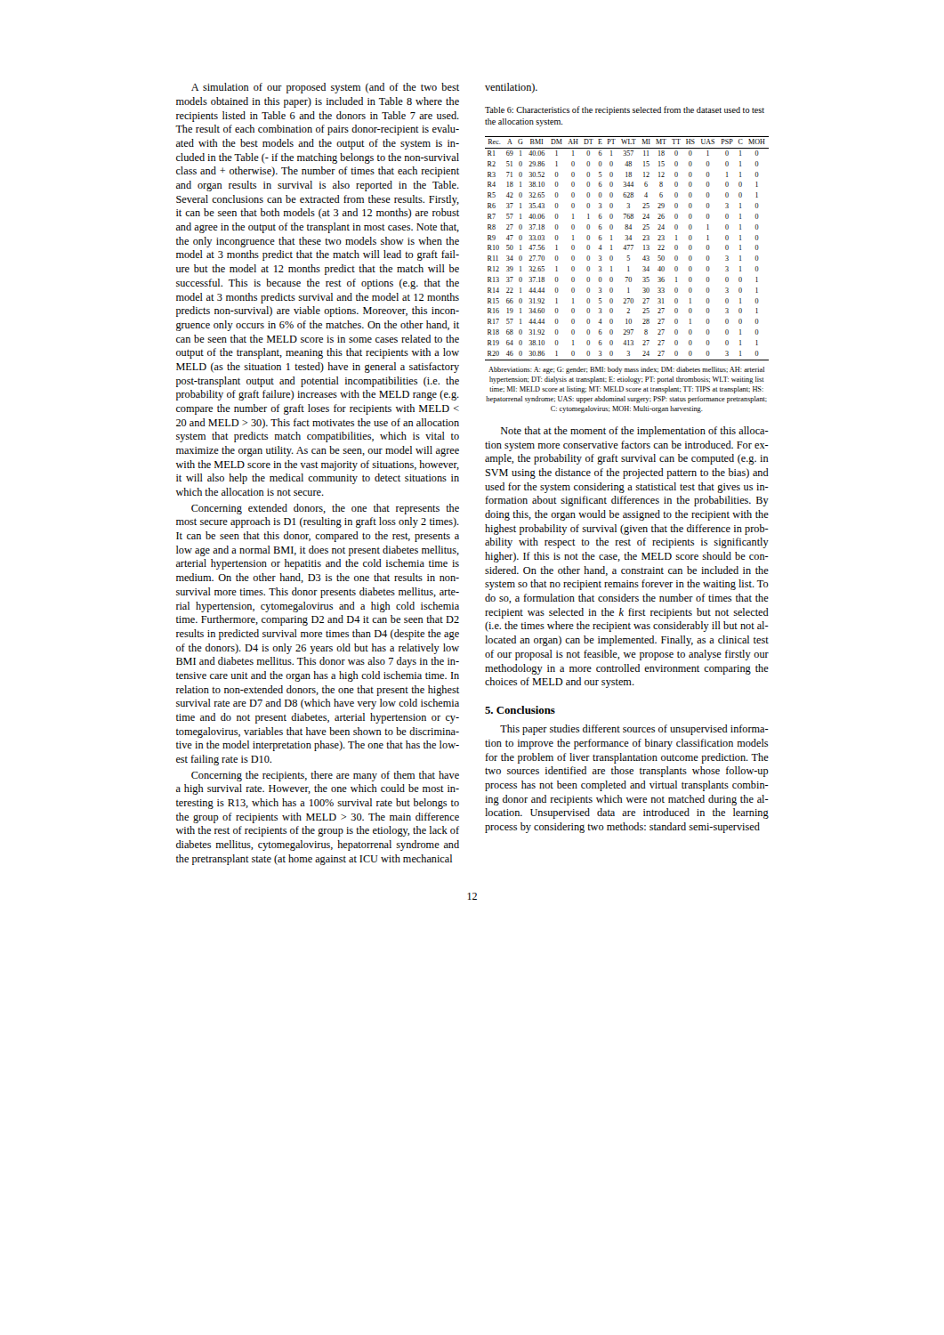A simulation of our proposed system (and of the two best models obtained in this paper) is included in Table 8 where the recipients listed in Table 6 and the donors in Table 7 are used. The result of each combination of pairs donor-recipient is evaluated with the best models and the output of the system is included in the Table (- if the matching belongs to the non-survival class and + otherwise). The number of times that each recipient and organ results in survival is also reported in the Table. Several conclusions can be extracted from these results. Firstly, it can be seen that both models (at 3 and 12 months) are robust and agree in the output of the transplant in most cases. Note that, the only incongruence that these two models show is when the model at 3 months predict that the match will lead to graft failure but the model at 12 months predict that the match will be successful. This is because the rest of options (e.g. that the model at 3 months predicts survival and the model at 12 months predicts non-survival) are viable options. Moreover, this incongruence only occurs in 6% of the matches. On the other hand, it can be seen that the MELD score is in some cases related to the output of the transplant, meaning this that recipients with a low MELD (as the situation 1 tested) have in general a satisfactory post-transplant output and potential incompatibilities (i.e. the probability of graft failure) increases with the MELD range (e.g. compare the number of graft loses for recipients with MELD < 20 and MELD > 30). This fact motivates the use of an allocation system that predicts match compatibilities, which is vital to maximize the organ utility. As can be seen, our model will agree with the MELD score in the vast majority of situations, however, it will also help the medical community to detect situations in which the allocation is not secure.
Concerning extended donors, the one that represents the most secure approach is D1 (resulting in graft loss only 2 times). It can be seen that this donor, compared to the rest, presents a low age and a normal BMI, it does not present diabetes mellitus, arterial hypertension or hepatitis and the cold ischemia time is medium. On the other hand, D3 is the one that results in non-survival more times. This donor presents diabetes mellitus, arterial hypertension, cytomegalovirus and a high cold ischemia time. Furthermore, comparing D2 and D4 it can be seen that D2 results in predicted survival more times than D4 (despite the age of the donors). D4 is only 26 years old but has a relatively low BMI and diabetes mellitus. This donor was also 7 days in the intensive care unit and the organ has a high cold ischemia time. In relation to non-extended donors, the one that present the highest survival rate are D7 and D8 (which have very low cold ischemia time and do not present diabetes, arterial hypertension or cytomegalovirus, variables that have been shown to be discriminative in the model interpretation phase). The one that has the lowest failing rate is D10.
Concerning the recipients, there are many of them that have a high survival rate. However, the one which could be most interesting is R13, which has a 100% survival rate but belongs to the group of recipients with MELD > 30. The main difference with the rest of recipients of the group is the etiology, the lack of diabetes mellitus, cytomegalovirus, hepatorrenal syndrome and the pretransplant state (at home against at ICU with mechanical
ventilation).
Table 6: Characteristics of the recipients selected from the dataset used to test the allocation system.
| Rec. | A | G | BMI | DM | AH | DT | E | PT | WLT | MI | MT | TT | HS | UAS | PSP | C | MOH |
| --- | --- | --- | --- | --- | --- | --- | --- | --- | --- | --- | --- | --- | --- | --- | --- | --- | --- |
| R1 | 69 | 1 | 40.06 | 1 | 1 | 0 | 6 | 1 | 357 | 11 | 18 | 0 | 0 | 1 | 0 | 1 | 0 |
| R2 | 51 | 0 | 29.86 | 1 | 0 | 0 | 0 | 0 | 48 | 15 | 15 | 0 | 0 | 0 | 0 | 1 | 0 |
| R3 | 71 | 0 | 30.52 | 0 | 0 | 0 | 5 | 0 | 18 | 12 | 12 | 0 | 0 | 0 | 1 | 1 | 0 |
| R4 | 18 | 1 | 38.10 | 0 | 0 | 0 | 6 | 0 | 344 | 6 | 8 | 0 | 0 | 0 | 0 | 0 | 1 |
| R5 | 42 | 0 | 32.65 | 0 | 0 | 0 | 0 | 0 | 628 | 4 | 6 | 0 | 0 | 0 | 0 | 0 | 1 |
| R6 | 37 | 1 | 35.43 | 0 | 0 | 0 | 3 | 0 | 3 | 25 | 29 | 0 | 0 | 0 | 3 | 1 | 0 |
| R7 | 57 | 1 | 40.06 | 0 | 1 | 1 | 6 | 0 | 768 | 24 | 26 | 0 | 0 | 0 | 0 | 1 | 0 |
| R8 | 27 | 0 | 37.18 | 0 | 0 | 0 | 6 | 0 | 84 | 25 | 24 | 0 | 0 | 1 | 0 | 1 | 0 |
| R9 | 47 | 0 | 33.03 | 0 | 1 | 0 | 6 | 1 | 34 | 23 | 23 | 1 | 0 | 1 | 0 | 1 | 0 |
| R10 | 50 | 1 | 47.56 | 1 | 0 | 0 | 4 | 1 | 477 | 13 | 22 | 0 | 0 | 0 | 0 | 1 | 0 |
| R11 | 34 | 0 | 27.70 | 0 | 0 | 0 | 3 | 0 | 5 | 43 | 50 | 0 | 0 | 0 | 3 | 1 | 0 |
| R12 | 39 | 1 | 32.65 | 1 | 0 | 0 | 3 | 1 | 1 | 34 | 40 | 0 | 0 | 0 | 3 | 1 | 0 |
| R13 | 37 | 0 | 37.18 | 0 | 0 | 0 | 0 | 0 | 70 | 35 | 36 | 1 | 0 | 0 | 0 | 0 | 1 |
| R14 | 22 | 1 | 44.44 | 0 | 0 | 0 | 3 | 0 | 1 | 30 | 33 | 0 | 0 | 0 | 3 | 0 | 1 |
| R15 | 66 | 0 | 31.92 | 1 | 1 | 0 | 5 | 0 | 270 | 27 | 31 | 0 | 1 | 0 | 0 | 1 | 0 |
| R16 | 19 | 1 | 34.60 | 0 | 0 | 0 | 3 | 0 | 2 | 25 | 27 | 0 | 0 | 0 | 3 | 0 | 1 |
| R17 | 57 | 1 | 44.44 | 0 | 0 | 0 | 4 | 0 | 10 | 28 | 27 | 0 | 1 | 0 | 0 | 0 | 0 |
| R18 | 68 | 0 | 31.92 | 0 | 0 | 0 | 6 | 0 | 297 | 8 | 27 | 0 | 0 | 0 | 0 | 1 | 0 |
| R19 | 64 | 0 | 38.10 | 0 | 1 | 0 | 6 | 0 | 413 | 27 | 27 | 0 | 0 | 0 | 0 | 1 | 1 |
| R20 | 46 | 0 | 30.86 | 1 | 0 | 0 | 3 | 0 | 3 | 24 | 27 | 0 | 0 | 0 | 3 | 1 | 0 |
Abbreviations: A: age; G: gender; BMI: body mass index; DM: diabetes mellitus; AH: arterial hypertension; DT: dialysis at transplant; E: etiology; PT: portal thrombosis; WLT: waiting list time; MI: MELD score at listing; MT: MELD score at transplant; TT: TIPS at transplant; HS: hepatorrenal syndrome; UAS: upper abdominal surgery; PSP: status performance pretransplant; C: cytomegalovirus; MOH: Multi-organ harvesting.
Note that at the moment of the implementation of this allocation system more conservative factors can be introduced. For example, the probability of graft survival can be computed (e.g. in SVM using the distance of the projected pattern to the bias) and used for the system considering a statistical test that gives us information about significant differences in the probabilities. By doing this, the organ would be assigned to the recipient with the highest probability of survival (given that the difference in probability with respect to the rest of recipients is significantly higher). If this is not the case, the MELD score should be considered. On the other hand, a constraint can be included in the system so that no recipient remains forever in the waiting list. To do so, a formulation that considers the number of times that the recipient was selected in the k first recipients but not selected (i.e. the times where the recipient was considerably ill but not allocated an organ) can be implemented. Finally, as a clinical test of our proposal is not feasible, we propose to analyse firstly our methodology in a more controlled environment comparing the choices of MELD and our system.
5. Conclusions
This paper studies different sources of unsupervised information to improve the performance of binary classification models for the problem of liver transplantation outcome prediction. The two sources identified are those transplants whose follow-up process has not been completed and virtual transplants combining donor and recipients which were not matched during the allocation. Unsupervised data are introduced in the learning process by considering two methods: standard semi-supervised
12